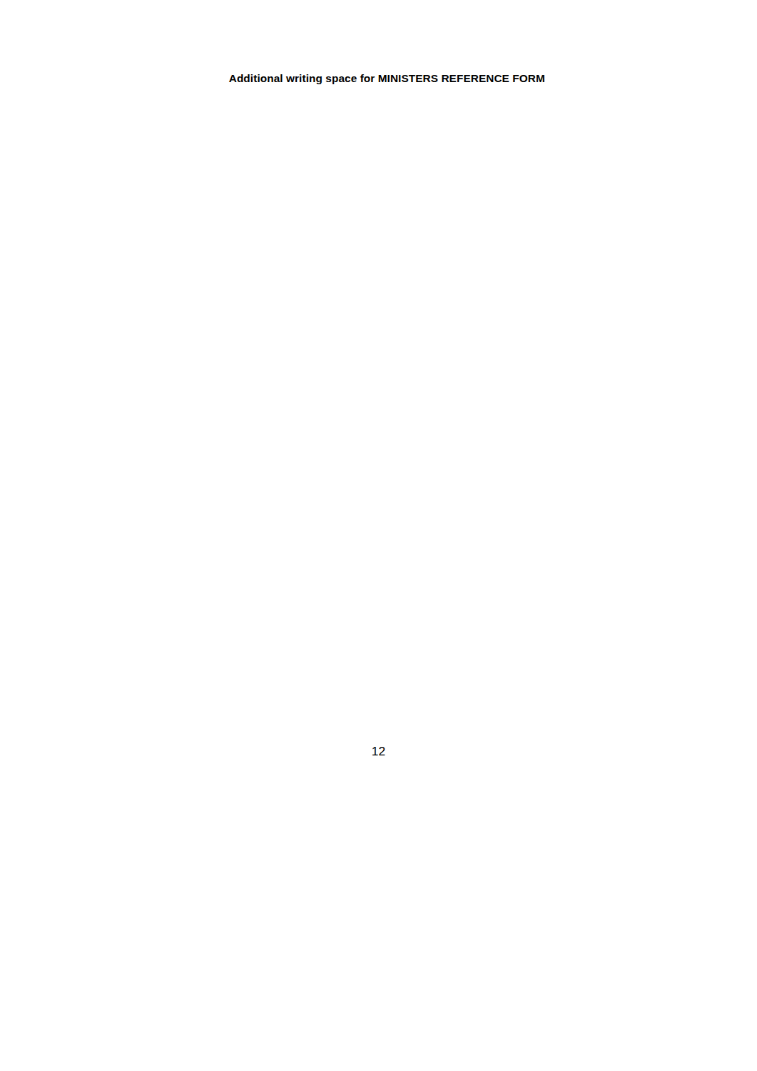Additional writing space for MINISTERS REFERENCE FORM
12